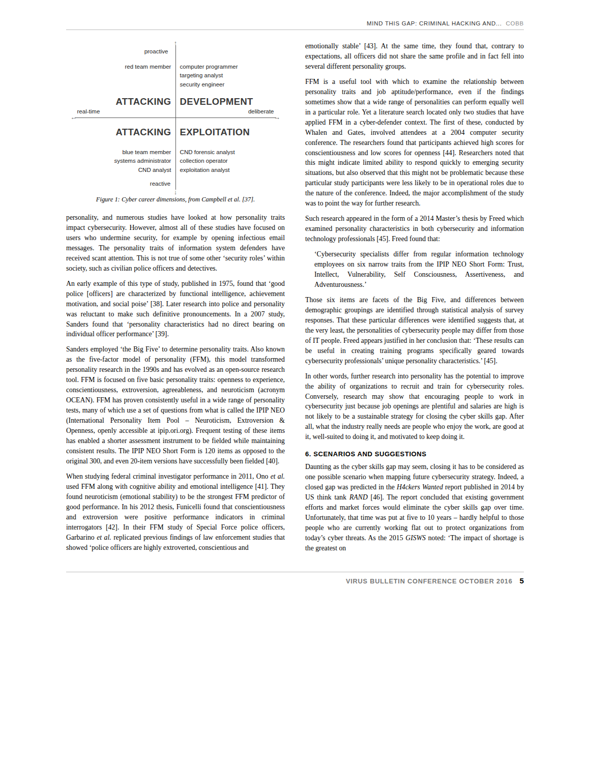MIND THIS GAP: CRIMINAL HACKING AND...COBB
↑
↓
←
→
proactive
reactive
real-time
deliberate
ATTACKING
DEVELOPMENT
ATTACKING
EXPLOITATION
red team member
computer programmer
targeting analyst
security engineer
blue team member
systems administrator
CND analyst
CND forensic analyst
collection operator
exploitation analyst
Figure 1: Cyber career dimensions, from Campbell et al. [37].
personality, and numerous studies have looked at how personality traits impact cybersecurity. However, almost all of these studies have focused on users who undermine security, for example by opening infectious email messages. The personality traits of information system defenders have received scant attention. This is not true of some other ‘security roles’ within society, such as civilian police officers and detectives.
An early example of this type of study, published in 1975, found that ‘good police [officers] are characterized by functional intelligence, achievement motivation, and social poise’ [38]. Later research into police and personality was reluctant to make such definitive pronouncements. In a 2007 study, Sanders found that ‘personality characteristics had no direct bearing on individual officer performance’ [39].
Sanders employed ‘the Big Five’ to determine personality traits. Also known as the five-factor model of personality (FFM), this model transformed personality research in the 1990s and has evolved as an open-source research tool. FFM is focused on five basic personality traits: openness to experience, conscientiousness, extroversion, agreeableness, and neuroticism (acronym OCEAN). FFM has proven consistently useful in a wide range of personality tests, many of which use a set of questions from what is called the IPIP NEO (International Personality Item Pool – Neuroticism, Extroversion & Openness, openly accessible at ipip.ori.org). Frequent testing of these items has enabled a shorter assessment instrument to be fielded while maintaining consistent results. The IPIP NEO Short Form is 120 items as opposed to the original 300, and even 20-item versions have successfully been fielded [40].
When studying federal criminal investigator performance in 2011, Ono et al. used FFM along with cognitive ability and emotional intelligence [41]. They found neuroticism (emotional stability) to be the strongest FFM predictor of good performance. In his 2012 thesis, Funicelli found that conscientiousness and extroversion were positive performance indicators in criminal interrogators [42]. In their FFM study of Special Force police officers, Garbarino et al. replicated previous findings of law enforcement studies that showed ‘police officers are highly extroverted, conscientious and
emotionally stable’ [43]. At the same time, they found that, contrary to expectations, all officers did not share the same profile and in fact fell into several different personality groups.
FFM is a useful tool with which to examine the relationship between personality traits and job aptitude/performance, even if the findings sometimes show that a wide range of personalities can perform equally well in a particular role. Yet a literature search located only two studies that have applied FFM in a cyber-defender context. The first of these, conducted by Whalen and Gates, involved attendees at a 2004 computer security conference. The researchers found that participants achieved high scores for conscientiousness and low scores for openness [44]. Researchers noted that this might indicate limited ability to respond quickly to emerging security situations, but also observed that this might not be problematic because these particular study participants were less likely to be in operational roles due to the nature of the conference. Indeed, the major accomplishment of the study was to point the way for further research.
Such research appeared in the form of a 2014 Master’s thesis by Freed which examined personality characteristics in both cybersecurity and information technology professionals [45]. Freed found that:
‘Cybersecurity specialists differ from regular information technology employees on six narrow traits from the IPIP NEO Short Form: Trust, Intellect, Vulnerability, Self Consciousness, Assertiveness, and Adventurousness.’
Those six items are facets of the Big Five, and differences between demographic groupings are identified through statistical analysis of survey responses. That these particular differences were identified suggests that, at the very least, the personalities of cybersecurity people may differ from those of IT people. Freed appears justified in her conclusion that: ‘These results can be useful in creating training programs specifically geared towards cybersecurity professionals’ unique personality characteristics.’ [45].
In other words, further research into personality has the potential to improve the ability of organizations to recruit and train for cybersecurity roles. Conversely, research may show that encouraging people to work in cybersecurity just because job openings are plentiful and salaries are high is not likely to be a sustainable strategy for closing the cyber skills gap. After all, what the industry really needs are people who enjoy the work, are good at it, well-suited to doing it, and motivated to keep doing it.
6. SCENARIOS AND SUGGESTIONS
Daunting as the cyber skills gap may seem, closing it has to be considered as one possible scenario when mapping future cybersecurity strategy. Indeed, a closed gap was predicted in the H4ckers Wanted report published in 2014 by US think tank RAND [46]. The report concluded that existing government efforts and market forces would eliminate the cyber skills gap over time. Unfortunately, that time was put at five to 10 years – hardly helpful to those people who are currently working flat out to protect organizations from today’s cyber threats. As the 2015 GISWS noted: ‘The impact of shortage is the greatest on
VIRUS BULLETIN CONFERENCE OCTOBER 2016 5